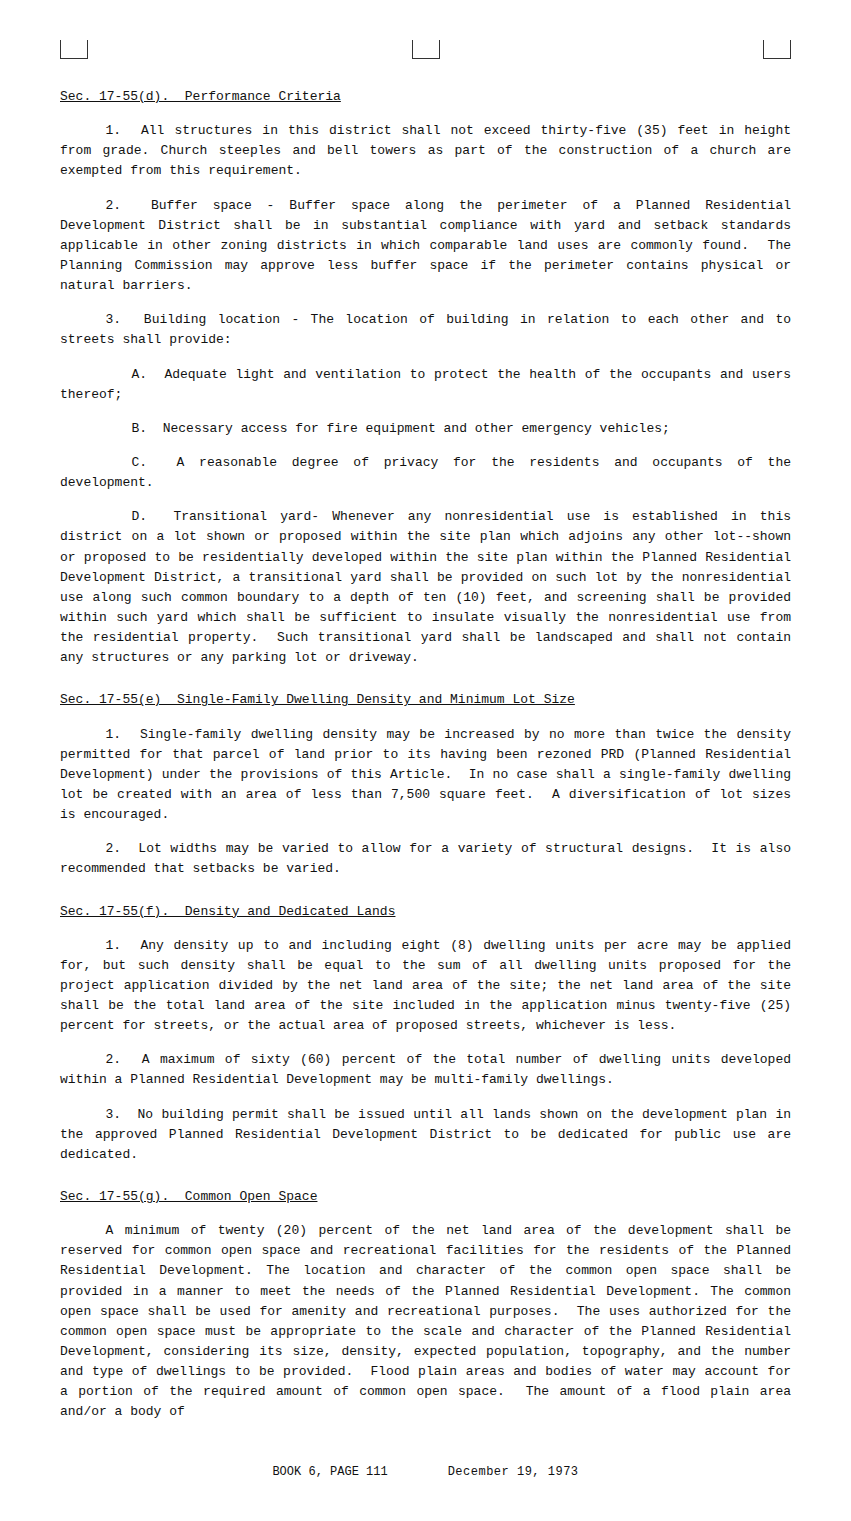Sec. 17-55(d). Performance Criteria
1. All structures in this district shall not exceed thirty-five (35) feet in height from grade. Church steeples and bell towers as part of the construction of a church are exempted from this requirement.
2. Buffer space - Buffer space along the perimeter of a Planned Residential Development District shall be in substantial compliance with yard and setback standards applicable in other zoning districts in which comparable land uses are commonly found. The Planning Commission may approve less buffer space if the perimeter contains physical or natural barriers.
3. Building location - The location of building in relation to each other and to streets shall provide:
A. Adequate light and ventilation to protect the health of the occupants and users thereof;
B. Necessary access for fire equipment and other emergency vehicles;
C. A reasonable degree of privacy for the residents and occupants of the development.
D. Transitional yard- Whenever any nonresidential use is established in this district on a lot shown or proposed within the site plan which adjoins any other lot--shown or proposed to be residentially developed within the site plan within the Planned Residential Development District, a transitional yard shall be provided on such lot by the nonresidential use along such common boundary to a depth of ten (10) feet, and screening shall be provided within such yard which shall be sufficient to insulate visually the nonresidential use from the residential property. Such transitional yard shall be landscaped and shall not contain any structures or any parking lot or driveway.
Sec. 17-55(e) Single-Family Dwelling Density and Minimum Lot Size
1. Single-family dwelling density may be increased by no more than twice the density permitted for that parcel of land prior to its having been rezoned PRD (Planned Residential Development) under the provisions of this Article. In no case shall a single-family dwelling lot be created with an area of less than 7,500 square feet. A diversification of lot sizes is encouraged.
2. Lot widths may be varied to allow for a variety of structural designs. It is also recommended that setbacks be varied.
Sec. 17-55(f). Density and Dedicated Lands
1. Any density up to and including eight (8) dwelling units per acre may be applied for, but such density shall be equal to the sum of all dwelling units proposed for the project application divided by the net land area of the site; the net land area of the site shall be the total land area of the site included in the application minus twenty-five (25) percent for streets, or the actual area of proposed streets, whichever is less.
2. A maximum of sixty (60) percent of the total number of dwelling units developed within a Planned Residential Development may be multi-family dwellings.
3. No building permit shall be issued until all lands shown on the development plan in the approved Planned Residential Development District to be dedicated for public use are dedicated.
Sec. 17-55(g). Common Open Space
A minimum of twenty (20) percent of the net land area of the development shall be reserved for common open space and recreational facilities for the residents of the Planned Residential Development. The location and character of the common open space shall be provided in a manner to meet the needs of the Planned Residential Development. The common open space shall be used for amenity and recreational purposes. The uses authorized for the common open space must be appropriate to the scale and character of the Planned Residential Development, considering its size, density, expected population, topography, and the number and type of dwellings to be provided. Flood plain areas and bodies of water may account for a portion of the required amount of common open space. The amount of a flood plain area and/or a body of
BOOK 6, PAGE 111 December 19, 1973